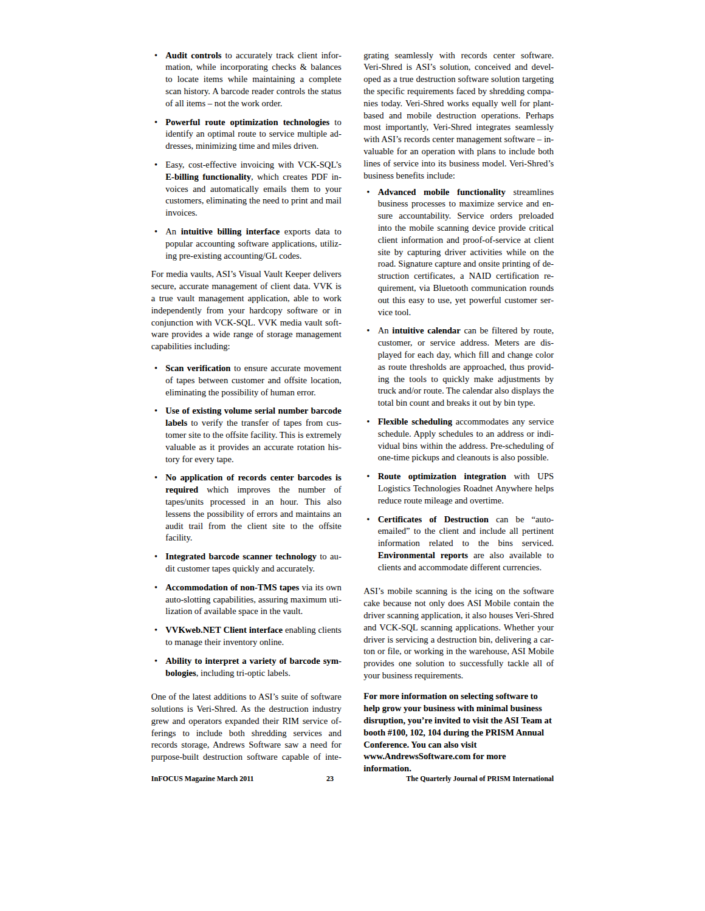Audit controls to accurately track client information, while incorporating checks & balances to locate items while maintaining a complete scan history. A barcode reader controls the status of all items – not the work order.
Powerful route optimization technologies to identify an optimal route to service multiple addresses, minimizing time and miles driven.
Easy, cost-effective invoicing with VCK-SQL’s E-billing functionality, which creates PDF invoices and automatically emails them to your customers, eliminating the need to print and mail invoices.
An intuitive billing interface exports data to popular accounting software applications, utilizing pre-existing accounting/GL codes.
For media vaults, ASI’s Visual Vault Keeper delivers secure, accurate management of client data. VVK is a true vault management application, able to work independently from your hardcopy software or in conjunction with VCK-SQL. VVK media vault software provides a wide range of storage management capabilities including:
Scan verification to ensure accurate movement of tapes between customer and offsite location, eliminating the possibility of human error.
Use of existing volume serial number barcode labels to verify the transfer of tapes from customer site to the offsite facility. This is extremely valuable as it provides an accurate rotation history for every tape.
No application of records center barcodes is required which improves the number of tapes/units processed in an hour. This also lessens the possibility of errors and maintains an audit trail from the client site to the offsite facility.
Integrated barcode scanner technology to audit customer tapes quickly and accurately.
Accommodation of non-TMS tapes via its own auto-slotting capabilities, assuring maximum utilization of available space in the vault.
VVKweb.NET Client interface enabling clients to manage their inventory online.
Ability to interpret a variety of barcode symbologies, including tri-optic labels.
One of the latest additions to ASI’s suite of software solutions is Veri-Shred. As the destruction industry grew and operators expanded their RIM service offerings to include both shredding services and records storage, Andrews Software saw a need for purpose-built destruction software capable of integrating seamlessly with records center software. Veri-Shred is ASI’s solution, conceived and developed as a true destruction software solution targeting the specific requirements faced by shredding companies today. Veri-Shred works equally well for plant-based and mobile destruction operations. Perhaps most importantly, Veri-Shred integrates seamlessly with ASI’s records center management software – invaluable for an operation with plans to include both lines of service into its business model. Veri-Shred’s business benefits include:
Advanced mobile functionality streamlines business processes to maximize service and ensure accountability. Service orders preloaded into the mobile scanning device provide critical client information and proof-of-service at client site by capturing driver activities while on the road. Signature capture and onsite printing of destruction certificates, a NAID certification requirement, via Bluetooth communication rounds out this easy to use, yet powerful customer service tool.
An intuitive calendar can be filtered by route, customer, or service address. Meters are displayed for each day, which fill and change color as route thresholds are approached, thus providing the tools to quickly make adjustments by truck and/or route. The calendar also displays the total bin count and breaks it out by bin type.
Flexible scheduling accommodates any service schedule. Apply schedules to an address or individual bins within the address. Pre-scheduling of one-time pickups and cleanouts is also possible.
Route optimization integration with UPS Logistics Technologies Roadnet Anywhere helps reduce route mileage and overtime.
Certificates of Destruction can be “auto-emailed” to the client and include all pertinent information related to the bins serviced. Environmental reports are also available to clients and accommodate different currencies.
ASI’s mobile scanning is the icing on the software cake because not only does ASI Mobile contain the driver scanning application, it also houses Veri-Shred and VCK-SQL scanning applications. Whether your driver is servicing a destruction bin, delivering a carton or file, or working in the warehouse, ASI Mobile provides one solution to successfully tackle all of your business requirements.
For more information on selecting software to help grow your business with minimal business disruption, you’re invited to visit the ASI Team at booth #100, 102, 104 during the PRISM Annual Conference. You can also visit www.AndrewsSoftware.com for more information.
InFOCUS Magazine March 2011
23
The Quarterly Journal of PRISM International